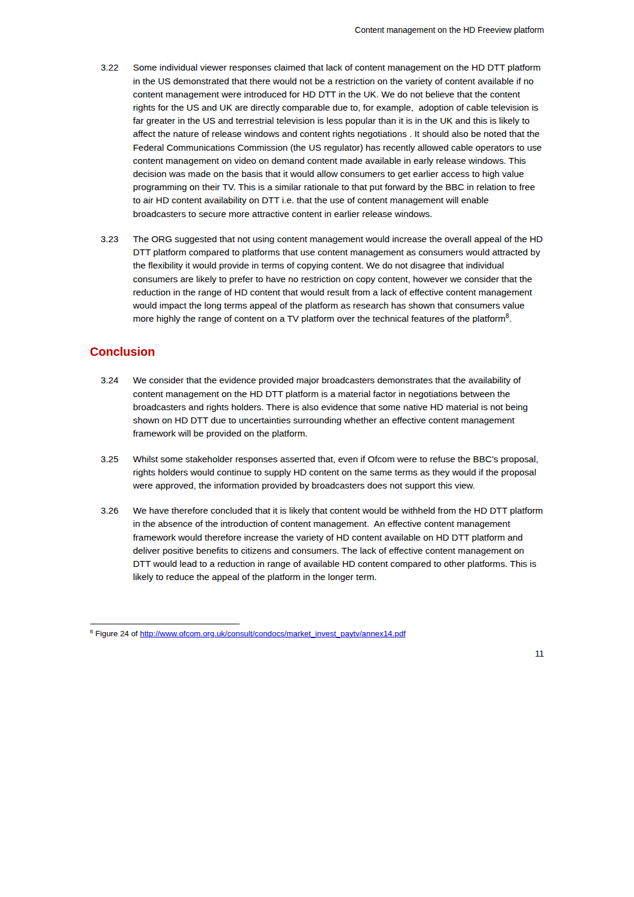Content management on the HD Freeview platform
3.22
Some individual viewer responses claimed that lack of content management on the HD DTT platform in the US demonstrated that there would not be a restriction on the variety of content available if no content management were introduced for HD DTT in the UK. We do not believe that the content rights for the US and UK are directly comparable due to, for example, adoption of cable television is far greater in the US and terrestrial television is less popular than it is in the UK and this is likely to affect the nature of release windows and content rights negotiations . It should also be noted that the Federal Communications Commission (the US regulator) has recently allowed cable operators to use content management on video on demand content made available in early release windows. This decision was made on the basis that it would allow consumers to get earlier access to high value programming on their TV. This is a similar rationale to that put forward by the BBC in relation to free to air HD content availability on DTT i.e. that the use of content management will enable broadcasters to secure more attractive content in earlier release windows.
3.23
The ORG suggested that not using content management would increase the overall appeal of the HD DTT platform compared to platforms that use content management as consumers would attracted by the flexibility it would provide in terms of copying content. We do not disagree that individual consumers are likely to prefer to have no restriction on copy content, however we consider that the reduction in the range of HD content that would result from a lack of effective content management would impact the long terms appeal of the platform as research has shown that consumers value more highly the range of content on a TV platform over the technical features of the platform8.
Conclusion
3.24
We consider that the evidence provided major broadcasters demonstrates that the availability of content management on the HD DTT platform is a material factor in negotiations between the broadcasters and rights holders. There is also evidence that some native HD material is not being shown on HD DTT due to uncertainties surrounding whether an effective content management framework will be provided on the platform.
3.25
Whilst some stakeholder responses asserted that, even if Ofcom were to refuse the BBC's proposal, rights holders would continue to supply HD content on the same terms as they would if the proposal were approved, the information provided by broadcasters does not support this view.
3.26
We have therefore concluded that it is likely that content would be withheld from the HD DTT platform in the absence of the introduction of content management. An effective content management framework would therefore increase the variety of HD content available on HD DTT platform and deliver positive benefits to citizens and consumers. The lack of effective content management on DTT would lead to a reduction in range of available HD content compared to other platforms. This is likely to reduce the appeal of the platform in the longer term.
8 Figure 24 of http://www.ofcom.org.uk/consult/condocs/market_invest_paytv/annex14.pdf
11